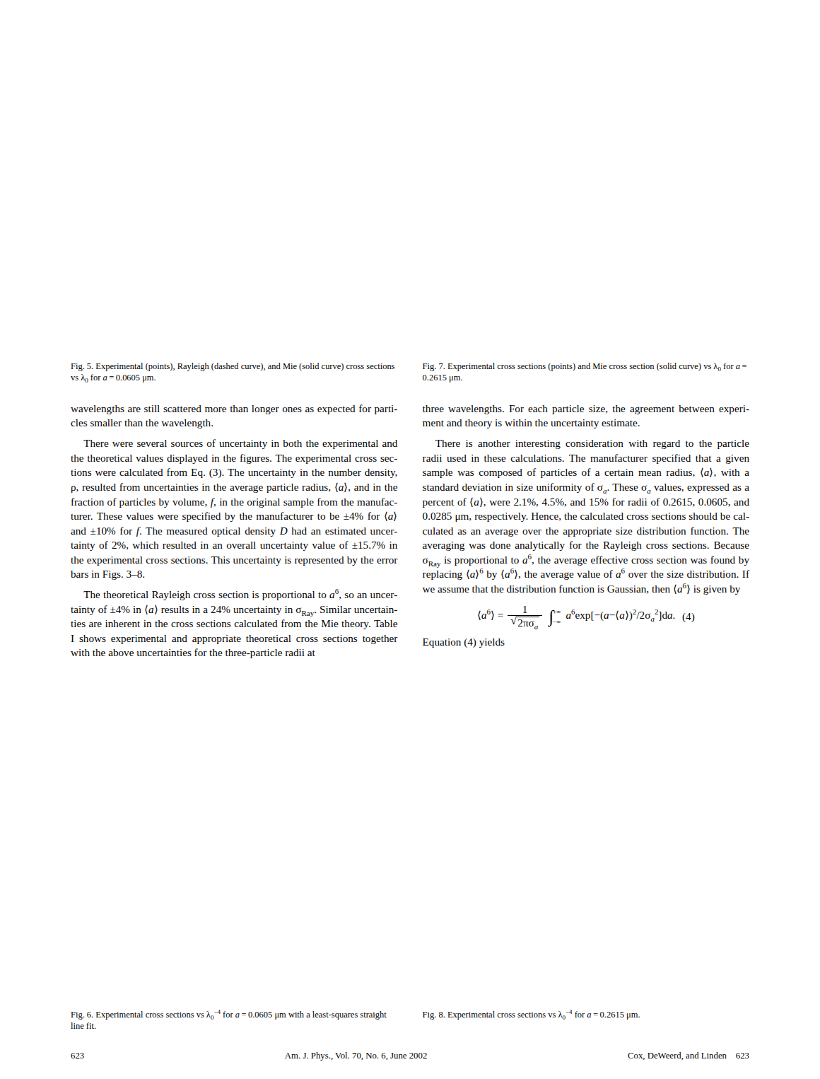Fig. 5. Experimental (points), Rayleigh (dashed curve), and Mie (solid curve) cross sections vs λ0 for a = 0.0605 μm.
Fig. 7. Experimental cross sections (points) and Mie cross section (solid curve) vs λ0 for a = 0.2615 μm.
wavelengths are still scattered more than longer ones as expected for particles smaller than the wavelength.
There were several sources of uncertainty in both the experimental and the theoretical values displayed in the figures. The experimental cross sections were calculated from Eq. (3). The uncertainty in the number density, ρ, resulted from uncertainties in the average particle radius, ⟨a⟩, and in the fraction of particles by volume, f, in the original sample from the manufacturer. These values were specified by the manufacturer to be ±4% for ⟨a⟩ and ±10% for f. The measured optical density D had an estimated uncertainty of 2%, which resulted in an overall uncertainty value of ±15.7% in the experimental cross sections. This uncertainty is represented by the error bars in Figs. 3–8.
The theoretical Rayleigh cross section is proportional to a6, so an uncertainty of ±4% in ⟨a⟩ results in a 24% uncertainty in σRay. Similar uncertainties are inherent in the cross sections calculated from the Mie theory. Table I shows experimental and appropriate theoretical cross sections together with the above uncertainties for the three-particle radii at
three wavelengths. For each particle size, the agreement between experiment and theory is within the uncertainty estimate.
There is another interesting consideration with regard to the particle radii used in these calculations. The manufacturer specified that a given sample was composed of particles of a certain mean radius, ⟨a⟩, with a standard deviation in size uniformity of σa. These σa values, expressed as a percent of ⟨a⟩, were 2.1%, 4.5%, and 15% for radii of 0.2615, 0.0605, and 0.0285 μm, respectively. Hence, the calculated cross sections should be calculated as an average over the appropriate size distribution function. The averaging was done analytically for the Rayleigh cross sections. Because σRay is proportional to a6, the average effective cross section was found by replacing ⟨a⟩6 by ⟨a6⟩, the average value of a6 over the size distribution. If we assume that the distribution function is Gaussian, then ⟨a6⟩ is given by
⟨a6⟩ = 12πσa ∫+∞−∞ a6exp[−(a−⟨a⟩)2/2σa2]da. (4)
Equation (4) yields
Fig. 6. Experimental cross sections vs λ0−4 for a = 0.0605 μm with a least-squares straight line fit.
Fig. 8. Experimental cross sections vs λ0−4 for a = 0.2615 μm.
623
Am. J. Phys., Vol. 70, No. 6, June 2002
Cox, DeWeerd, and Linden 623